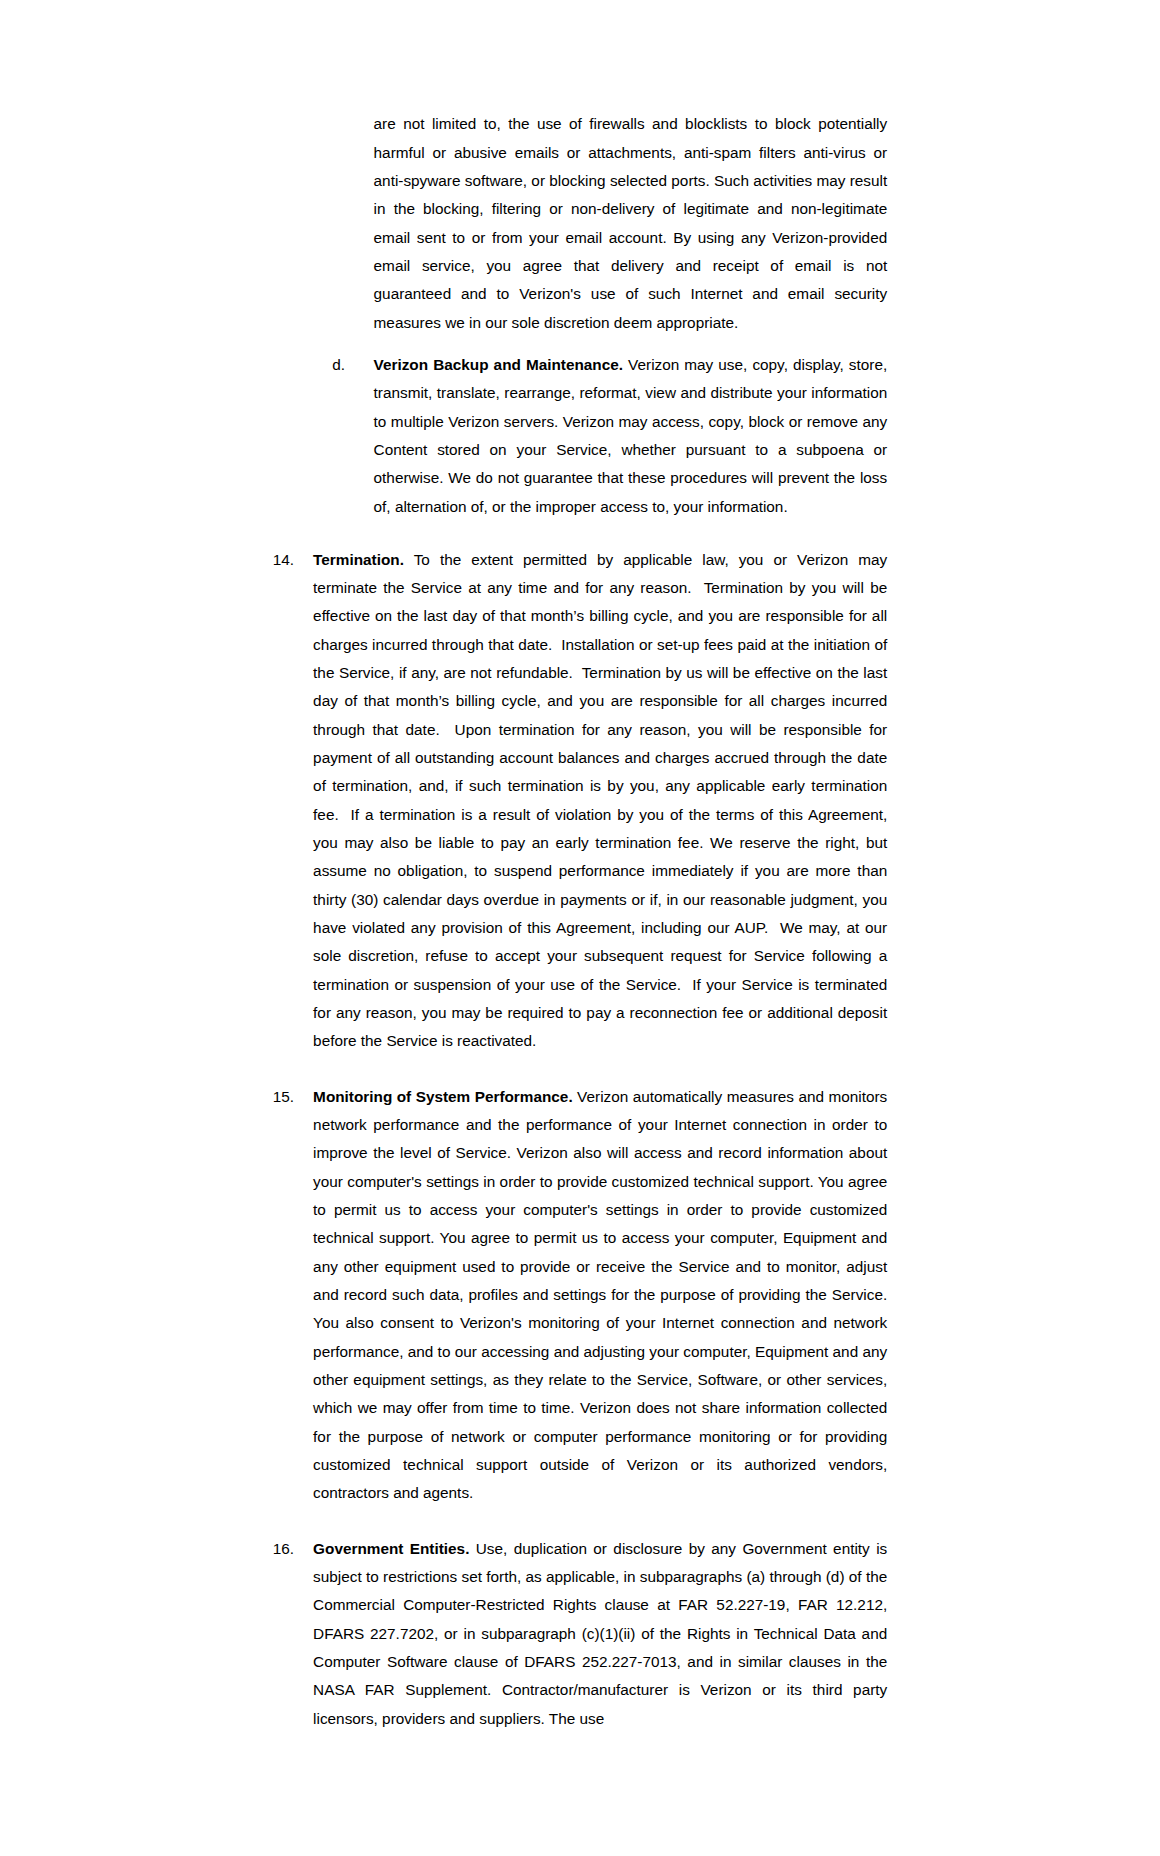are not limited to, the use of firewalls and blocklists to block potentially harmful or abusive emails or attachments, anti-spam filters anti-virus or anti-spyware software, or blocking selected ports. Such activities may result in the blocking, filtering or non-delivery of legitimate and non-legitimate email sent to or from your email account. By using any Verizon-provided email service, you agree that delivery and receipt of email is not guaranteed and to Verizon's use of such Internet and email security measures we in our sole discretion deem appropriate.
d.
Verizon Backup and Maintenance. Verizon may use, copy, display, store, transmit, translate, rearrange, reformat, view and distribute your information to multiple Verizon servers. Verizon may access, copy, block or remove any Content stored on your Service, whether pursuant to a subpoena or otherwise. We do not guarantee that these procedures will prevent the loss of, alternation of, or the improper access to, your information.
14.
Termination. To the extent permitted by applicable law, you or Verizon may terminate the Service at any time and for any reason. Termination by you will be effective on the last day of that month’s billing cycle, and you are responsible for all charges incurred through that date. Installation or set-up fees paid at the initiation of the Service, if any, are not refundable. Termination by us will be effective on the last day of that month’s billing cycle, and you are responsible for all charges incurred through that date. Upon termination for any reason, you will be responsible for payment of all outstanding account balances and charges accrued through the date of termination, and, if such termination is by you, any applicable early termination fee. If a termination is a result of violation by you of the terms of this Agreement, you may also be liable to pay an early termination fee. We reserve the right, but assume no obligation, to suspend performance immediately if you are more than thirty (30) calendar days overdue in payments or if, in our reasonable judgment, you have violated any provision of this Agreement, including our AUP. We may, at our sole discretion, refuse to accept your subsequent request for Service following a termination or suspension of your use of the Service. If your Service is terminated for any reason, you may be required to pay a reconnection fee or additional deposit before the Service is reactivated.
15.
Monitoring of System Performance. Verizon automatically measures and monitors network performance and the performance of your Internet connection in order to improve the level of Service. Verizon also will access and record information about your computer's settings in order to provide customized technical support. You agree to permit us to access your computer's settings in order to provide customized technical support. You agree to permit us to access your computer, Equipment and any other equipment used to provide or receive the Service and to monitor, adjust and record such data, profiles and settings for the purpose of providing the Service. You also consent to Verizon's monitoring of your Internet connection and network performance, and to our accessing and adjusting your computer, Equipment and any other equipment settings, as they relate to the Service, Software, or other services, which we may offer from time to time. Verizon does not share information collected for the purpose of network or computer performance monitoring or for providing customized technical support outside of Verizon or its authorized vendors, contractors and agents.
16.
Government Entities. Use, duplication or disclosure by any Government entity is subject to restrictions set forth, as applicable, in subparagraphs (a) through (d) of the Commercial Computer-Restricted Rights clause at FAR 52.227-19, FAR 12.212, DFARS 227.7202, or in subparagraph (c)(1)(ii) of the Rights in Technical Data and Computer Software clause of DFARS 252.227-7013, and in similar clauses in the NASA FAR Supplement. Contractor/manufacturer is Verizon or its third party licensors, providers and suppliers. The use